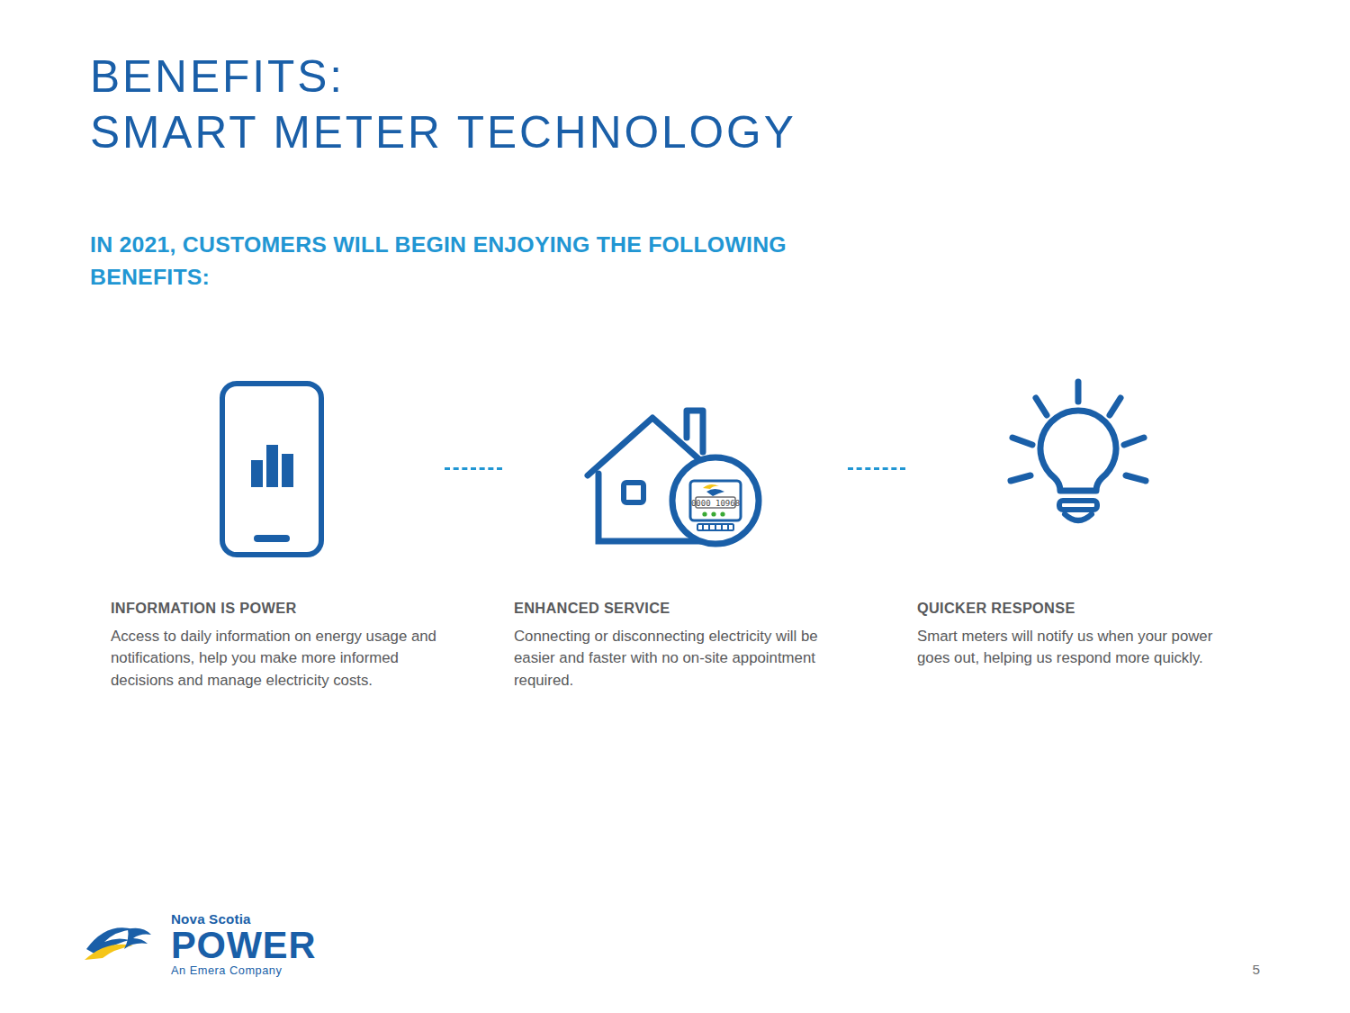Benefits:
Smart Meter Technology
In 2021, customers will begin enjoying the following benefits:
Information is Power
Access to daily information on energy usage and notifications, help you make more informed decisions and manage electricity costs.
0000 10968
Enhanced Service
Connecting or disconnecting electricity will be easier and faster with no on-site appointment required.
Quicker Response
Smart meters will notify us when your power goes out, helping us respond more quickly.
Nova Scotia POWER An Emera Company
5